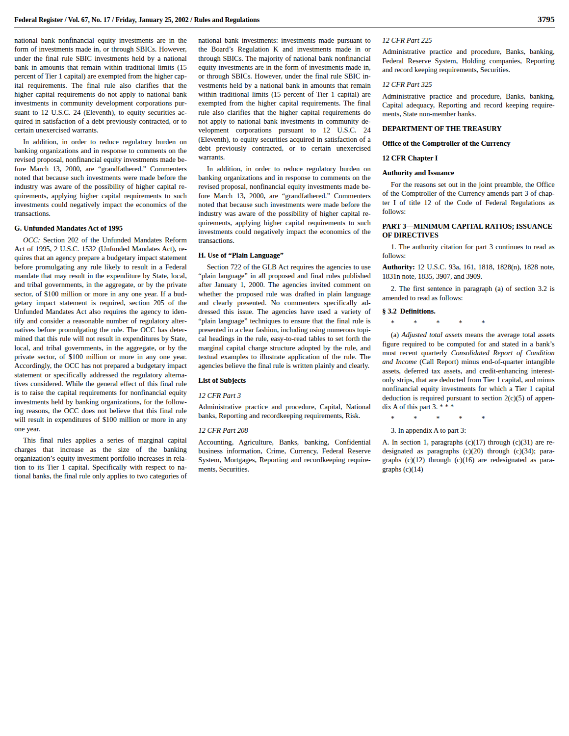Federal Register / Vol. 67, No. 17 / Friday, January 25, 2002 / Rules and Regulations 3795
national bank nonfinancial equity investments are in the form of investments made in, or through SBICs. However, under the final rule SBIC investments held by a national bank in amounts that remain within traditional limits (15 percent of Tier 1 capital) are exempted from the higher capital requirements. The final rule also clarifies that the higher capital requirements do not apply to national bank investments in community development corporations pursuant to 12 U.S.C. 24 (Eleventh), to equity securities acquired in satisfaction of a debt previously contracted, or to certain unexercised warrants.
In addition, in order to reduce regulatory burden on banking organizations and in response to comments on the revised proposal, nonfinancial equity investments made before March 13, 2000, are “grandfathered.” Commenters noted that because such investments were made before the industry was aware of the possibility of higher capital requirements, applying higher capital requirements to such investments could negatively impact the economics of the transactions.
G. Unfunded Mandates Act of 1995
OCC: Section 202 of the Unfunded Mandates Reform Act of 1995, 2 U.S.C. 1532 (Unfunded Mandates Act), requires that an agency prepare a budgetary impact statement before promulgating any rule likely to result in a Federal mandate that may result in the expenditure by State, local, and tribal governments, in the aggregate, or by the private sector, of $100 million or more in any one year. If a budgetary impact statement is required, section 205 of the Unfunded Mandates Act also requires the agency to identify and consider a reasonable number of regulatory alternatives before promulgating the rule. The OCC has determined that this rule will not result in expenditures by State, local, and tribal governments, in the aggregate, or by the private sector, of $100 million or more in any one year. Accordingly, the OCC has not prepared a budgetary impact statement or specifically addressed the regulatory alternatives considered. While the general effect of this final rule is to raise the capital requirements for nonfinancial equity investments held by banking organizations, for the following reasons, the OCC does not believe that this final rule will result in expenditures of $100 million or more in any one year.
This final rules applies a series of marginal capital charges that increase as the size of the banking organization’s equity investment portfolio increases in relation to its Tier 1 capital. Specifically with respect to national banks, the final rule only applies to two categories of national bank investments: investments made pursuant to the Board’s Regulation K and investments made in or through SBICs. The majority of national bank nonfinancial equity investments are in the form of investments made in, or through SBICs. However, under the final rule SBIC investments held by a national bank in amounts that remain within traditional limits (15 percent of Tier 1 capital) are exempted from the higher capital requirements. The final rule also clarifies that the higher capital requirements do not apply to national bank investments in community development corporations pursuant to 12 U.S.C. 24 (Eleventh), to equity securities acquired in satisfaction of a debt previously contracted, or to certain unexercised warrants.
In addition, in order to reduce regulatory burden on banking organizations and in response to comments on the revised proposal, nonfinancial equity investments made before March 13, 2000, are “grandfathered.” Commenters noted that because such investments were made before the industry was aware of the possibility of higher capital requirements, applying higher capital requirements to such investments could negatively impact the economics of the transactions.
H. Use of “Plain Language”
Section 722 of the GLB Act requires the agencies to use “plain language” in all proposed and final rules published after January 1, 2000. The agencies invited comment on whether the proposed rule was drafted in plain language and clearly presented. No commenters specifically addressed this issue. The agencies have used a variety of “plain language” techniques to ensure that the final rule is presented in a clear fashion, including using numerous topical headings in the rule, easy-to-read tables to set forth the marginal capital charge structure adopted by the rule, and textual examples to illustrate application of the rule. The agencies believe the final rule is written plainly and clearly.
List of Subjects
12 CFR Part 3
Administrative practice and procedure, Capital, National banks, Reporting and recordkeeping requirements, Risk.
12 CFR Part 208
Accounting, Agriculture, Banks, banking, Confidential business information, Crime, Currency, Federal Reserve System, Mortgages, Reporting and recordkeeping requirements, Securities.
12 CFR Part 225
Administrative practice and procedure, Banks, banking, Federal Reserve System, Holding companies, Reporting and record keeping requirements, Securities.
12 CFR Part 325
Administrative practice and procedure, Banks, banking, Capital adequacy, Reporting and record keeping requirements, State non-member banks.
DEPARTMENT OF THE TREASURY
Office of the Comptroller of the Currency
12 CFR Chapter I
Authority and Issuance
For the reasons set out in the joint preamble, the Office of the Comptroller of the Currency amends part 3 of chapter I of title 12 of the Code of Federal Regulations as follows:
PART 3—MINIMUM CAPITAL RATIOS; ISSUANCE OF DIRECTIVES
1. The authority citation for part 3 continues to read as follows:
Authority: 12 U.S.C. 93a, 161, 1818, 1828(n), 1828 note, 1831n note, 1835, 3907, and 3909.
2. The first sentence in paragraph (a) of section 3.2 is amended to read as follows:
§ 3.2 Definitions.
* * * * *
(a) Adjusted total assets means the average total assets figure required to be computed for and stated in a bank’s most recent quarterly Consolidated Report of Condition and Income (Call Report) minus end-of-quarter intangible assets, deferred tax assets, and credit-enhancing interest-only strips, that are deducted from Tier 1 capital, and minus nonfinancial equity investments for which a Tier 1 capital deduction is required pursuant to section 2(c)(5) of appendix A of this part 3. * * *
* * * * *
3. In appendix A to part 3:
A. In section 1, paragraphs (c)(17) through (c)(31) are redesignated as paragraphs (c)(20) through (c)(34); paragraphs (c)(12) through (c)(16) are redesignated as paragraphs (c)(14)